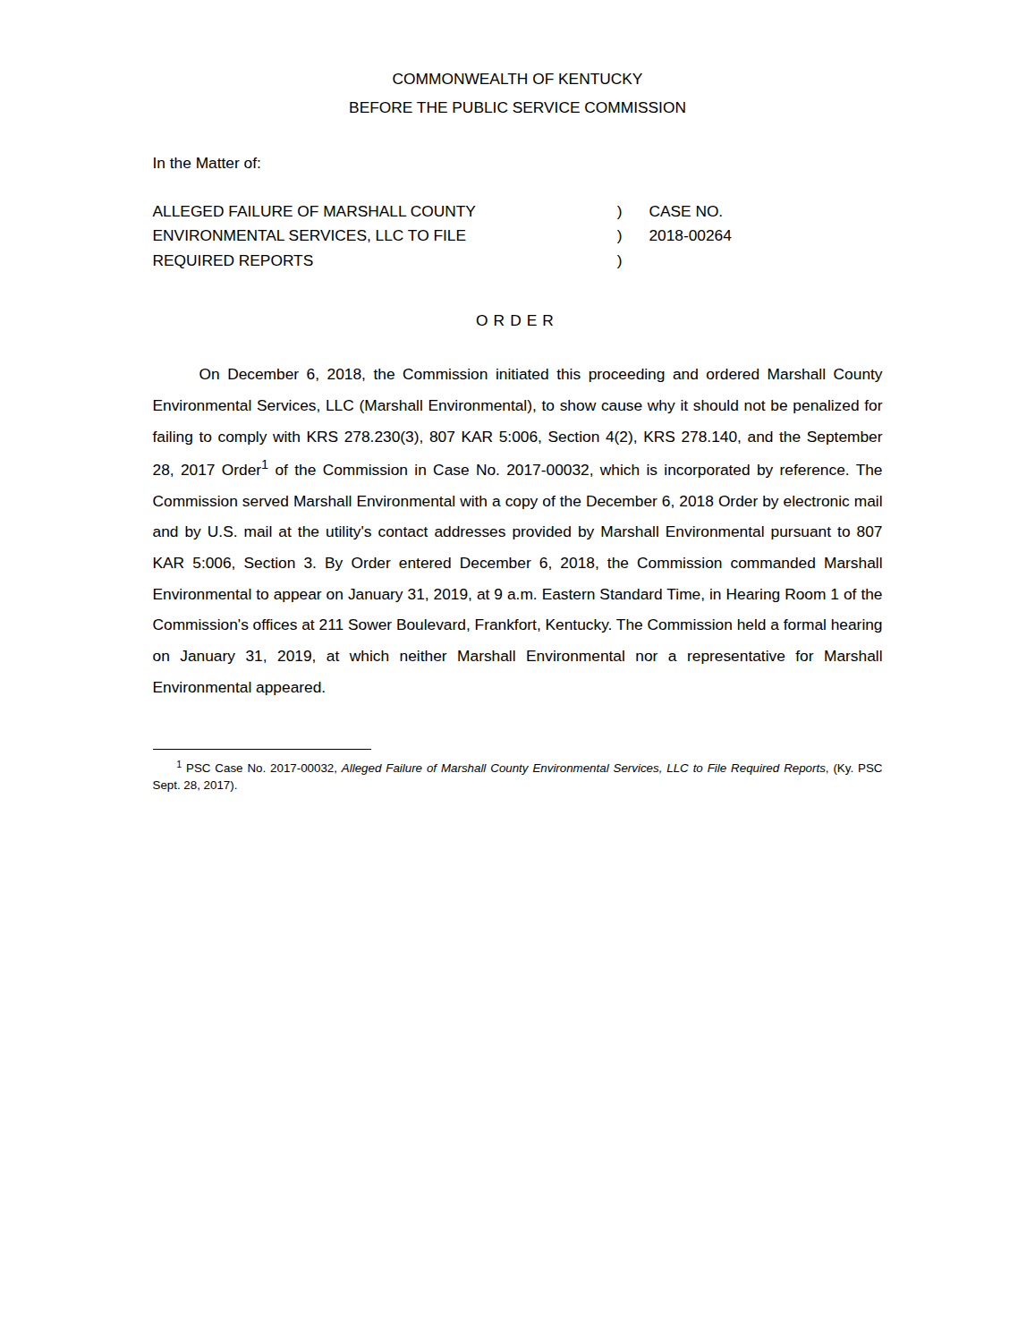COMMONWEALTH OF KENTUCKY
BEFORE THE PUBLIC SERVICE COMMISSION
In the Matter of:
| ALLEGED FAILURE OF MARSHALL COUNTY ENVIRONMENTAL SERVICES, LLC TO FILE REQUIRED REPORTS | ) ) ) | CASE NO. 2018-00264 |
ORDER
On December 6, 2018, the Commission initiated this proceeding and ordered Marshall County Environmental Services, LLC (Marshall Environmental), to show cause why it should not be penalized for failing to comply with KRS 278.230(3), 807 KAR 5:006, Section 4(2), KRS 278.140, and the September 28, 2017 Order1 of the Commission in Case No. 2017-00032, which is incorporated by reference. The Commission served Marshall Environmental with a copy of the December 6, 2018 Order by electronic mail and by U.S. mail at the utility's contact addresses provided by Marshall Environmental pursuant to 807 KAR 5:006, Section 3. By Order entered December 6, 2018, the Commission commanded Marshall Environmental to appear on January 31, 2019, at 9 a.m. Eastern Standard Time, in Hearing Room 1 of the Commission's offices at 211 Sower Boulevard, Frankfort, Kentucky. The Commission held a formal hearing on January 31, 2019, at which neither Marshall Environmental nor a representative for Marshall Environmental appeared.
1 PSC Case No. 2017-00032, Alleged Failure of Marshall County Environmental Services, LLC to File Required Reports, (Ky. PSC Sept. 28, 2017).